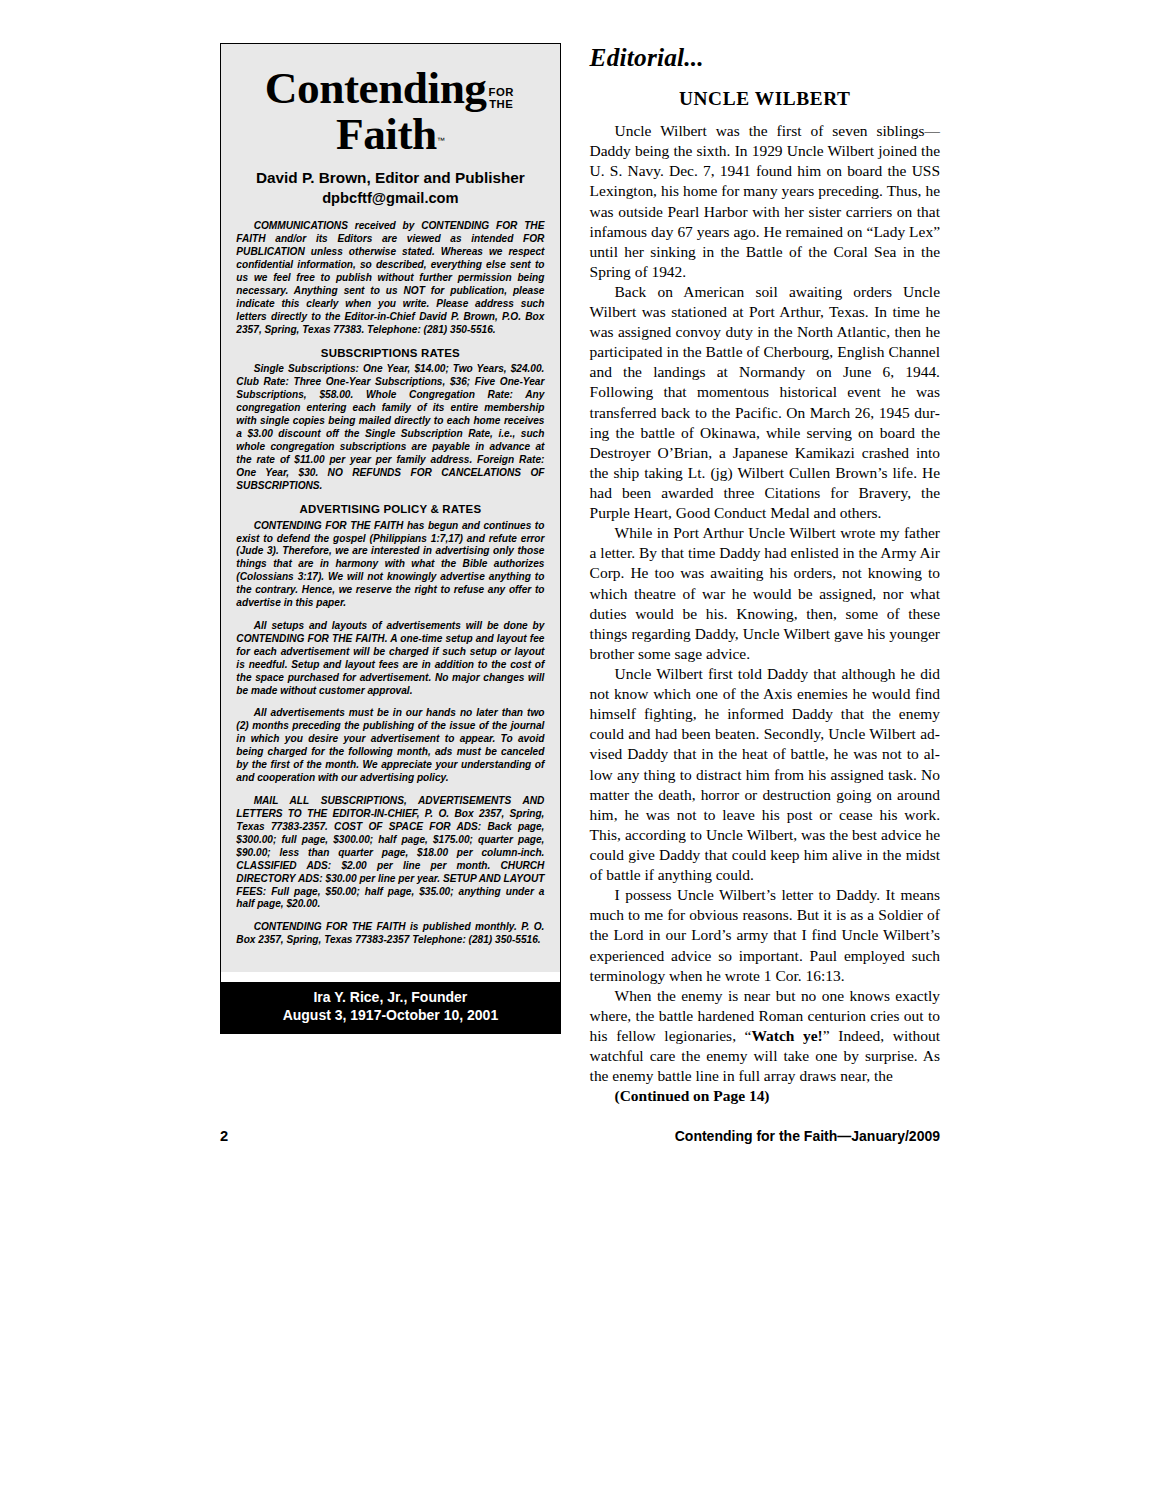Contending FOR
THE Faith™
David P. Brown, Editor and Publisher
dpbcftf@gmail.com
COMMUNICATIONS received by CONTENDING FOR THE FAITH and/or its Editors are viewed as intended FOR PUBLICATION unless otherwise stated. Whereas we respect confidential information, so described, everything else sent to us we feel free to publish without further permission being necessary. Anything sent to us NOT for publication, please indicate this clearly when you write. Please address such letters directly to the Editor-in-Chief David P. Brown, P.O. Box 2357, Spring, Texas 77383. Telephone: (281) 350-5516.
SUBSCRIPTIONS RATES
Single Subscriptions: One Year, $14.00; Two Years, $24.00. Club Rate: Three One-Year Subscriptions, $36; Five One-Year Subscriptions, $58.00. Whole Congregation Rate: Any congregation entering each family of its entire membership with single copies being mailed directly to each home receives a $3.00 discount off the Single Subscription Rate, i.e., such whole congregation subscriptions are payable in advance at the rate of $11.00 per year per family address. Foreign Rate: One Year, $30. NO REFUNDS FOR CANCELATIONS OF SUBSCRIPTIONS.
ADVERTISING POLICY & RATES
CONTENDING FOR THE FAITH has begun and continues to exist to defend the gospel (Philippians 1:7,17) and refute error (Jude 3). Therefore, we are interested in advertising only those things that are in harmony with what the Bible authorizes (Colossians 3:17). We will not knowingly advertise anything to the contrary. Hence, we reserve the right to refuse any offer to advertise in this paper.
All setups and layouts of advertisements will be done by CONTENDING FOR THE FAITH. A one-time setup and layout fee for each advertisement will be charged if such setup or layout is needful. Setup and layout fees are in addition to the cost of the space purchased for advertisement. No major changes will be made without customer approval.
All advertisements must be in our hands no later than two (2) months preceding the publishing of the issue of the journal in which you desire your advertisement to appear. To avoid being charged for the following month, ads must be canceled by the first of the month. We appreciate your understanding of and cooperation with our advertising policy.
MAIL ALL SUBSCRIPTIONS, ADVERTISEMENTS AND LETTERS TO THE EDITOR-IN-CHIEF, P. O. Box 2357, Spring, Texas 77383-2357. COST OF SPACE FOR ADS: Back page, $300.00; full page, $300.00; half page, $175.00; quarter page, $90.00; less than quarter page, $18.00 per column-inch. CLASSIFIED ADS: $2.00 per line per month. CHURCH DIRECTORY ADS: $30.00 per line per year. SETUP AND LAYOUT FEES: Full page, $50.00; half page, $35.00; anything under a half page, $20.00.
CONTENDING FOR THE FAITH is published monthly. P. O. Box 2357, Spring, Texas 77383-2357 Telephone: (281) 350-5516.
Ira Y. Rice, Jr., Founder
August 3, 1917-October 10, 2001
Editorial...
UNCLE WILBERT
Uncle Wilbert was the first of seven siblings—Daddy being the sixth. In 1929 Uncle Wilbert joined the U. S. Navy. Dec. 7, 1941 found him on board the USS Lexington, his home for many years preceding. Thus, he was outside Pearl Harbor with her sister carriers on that infamous day 67 years ago. He remained on “Lady Lex” until her sinking in the Battle of the Coral Sea in the Spring of 1942.
Back on American soil awaiting orders Uncle Wilbert was stationed at Port Arthur, Texas. In time he was assigned convoy duty in the North Atlantic, then he participated in the Battle of Cherbourg, English Channel and the landings at Normandy on June 6, 1944. Following that momentous historical event he was transferred back to the Pacific. On March 26, 1945 during the battle of Okinawa, while serving on board the Destroyer O’Brian, a Japanese Kamikazi crashed into the ship taking Lt. (jg) Wilbert Cullen Brown’s life. He had been awarded three Citations for Bravery, the Purple Heart, Good Conduct Medal and others.
While in Port Arthur Uncle Wilbert wrote my father a letter. By that time Daddy had enlisted in the Army Air Corp. He too was awaiting his orders, not knowing to which theatre of war he would be assigned, nor what duties would be his. Knowing, then, some of these things regarding Daddy, Uncle Wilbert gave his younger brother some sage advice.
Uncle Wilbert first told Daddy that although he did not know which one of the Axis enemies he would find himself fighting, he informed Daddy that the enemy could and had been beaten. Secondly, Uncle Wilbert advised Daddy that in the heat of battle, he was not to allow any thing to distract him from his assigned task. No matter the death, horror or destruction going on around him, he was not to leave his post or cease his work. This, according to Uncle Wilbert, was the best advice he could give Daddy that could keep him alive in the midst of battle if anything could.
I possess Uncle Wilbert’s letter to Daddy. It means much to me for obvious reasons. But it is as a Soldier of the Lord in our Lord’s army that I find Uncle Wilbert’s experienced advice so important. Paul employed such terminology when he wrote 1 Cor. 16:13.
When the enemy is near but no one knows exactly where, the battle hardened Roman centurion cries out to his fellow legionaries, “Watch ye!” Indeed, without watchful care the enemy will take one by surprise. As the enemy battle line in full array draws near, the
(Continued on Page 14)
2
Contending for the Faith—January/2009